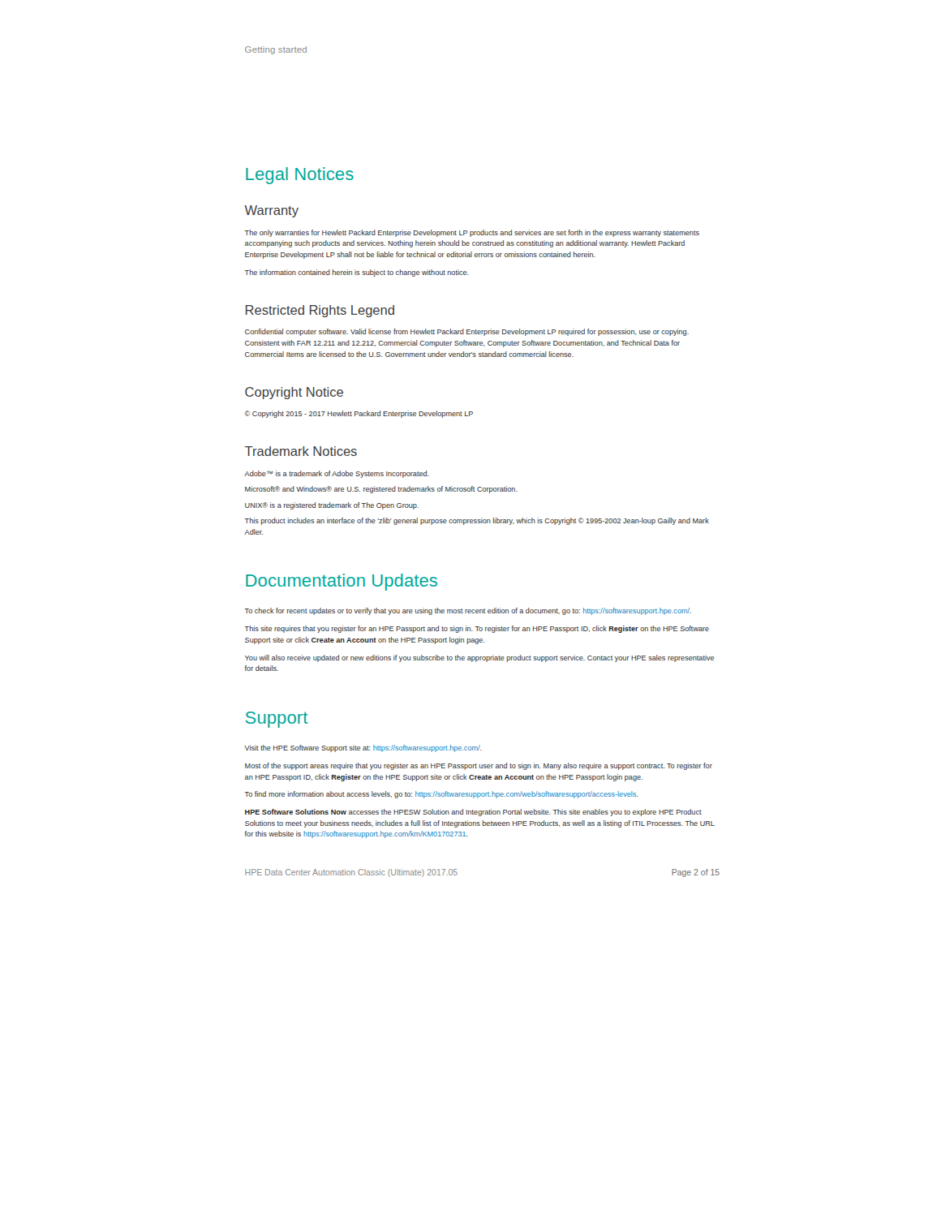Getting started
Legal Notices
Warranty
The only warranties for Hewlett Packard Enterprise Development LP products and services are set forth in the express warranty statements accompanying such products and services. Nothing herein should be construed as constituting an additional warranty. Hewlett Packard Enterprise Development LP shall not be liable for technical or editorial errors or omissions contained herein.
The information contained herein is subject to change without notice.
Restricted Rights Legend
Confidential computer software. Valid license from Hewlett Packard Enterprise Development LP required for possession, use or copying. Consistent with FAR 12.211 and 12.212, Commercial Computer Software, Computer Software Documentation, and Technical Data for Commercial Items are licensed to the U.S. Government under vendor's standard commercial license.
Copyright Notice
© Copyright 2015 - 2017 Hewlett Packard Enterprise Development LP
Trademark Notices
Adobe™ is a trademark of Adobe Systems Incorporated.
Microsoft® and Windows® are U.S. registered trademarks of Microsoft Corporation.
UNIX® is a registered trademark of The Open Group.
This product includes an interface of the 'zlib' general purpose compression library, which is Copyright © 1995-2002 Jean-loup Gailly and Mark Adler.
Documentation Updates
To check for recent updates or to verify that you are using the most recent edition of a document, go to: https://softwaresupport.hpe.com/.
This site requires that you register for an HPE Passport and to sign in. To register for an HPE Passport ID, click Register on the HPE Software Support site or click Create an Account on the HPE Passport login page.
You will also receive updated or new editions if you subscribe to the appropriate product support service. Contact your HPE sales representative for details.
Support
Visit the HPE Software Support site at: https://softwaresupport.hpe.com/.
Most of the support areas require that you register as an HPE Passport user and to sign in. Many also require a support contract. To register for an HPE Passport ID, click Register on the HPE Support site or click Create an Account on the HPE Passport login page.
To find more information about access levels, go to: https://softwaresupport.hpe.com/web/softwaresupport/access-levels.
HPE Software Solutions Now accesses the HPESW Solution and Integration Portal website. This site enables you to explore HPE Product Solutions to meet your business needs, includes a full list of Integrations between HPE Products, as well as a listing of ITIL Processes. The URL for this website is https://softwaresupport.hpe.com/km/KM01702731.
HPE Data Center Automation Classic (Ultimate) 2017.05
Page 2 of 15